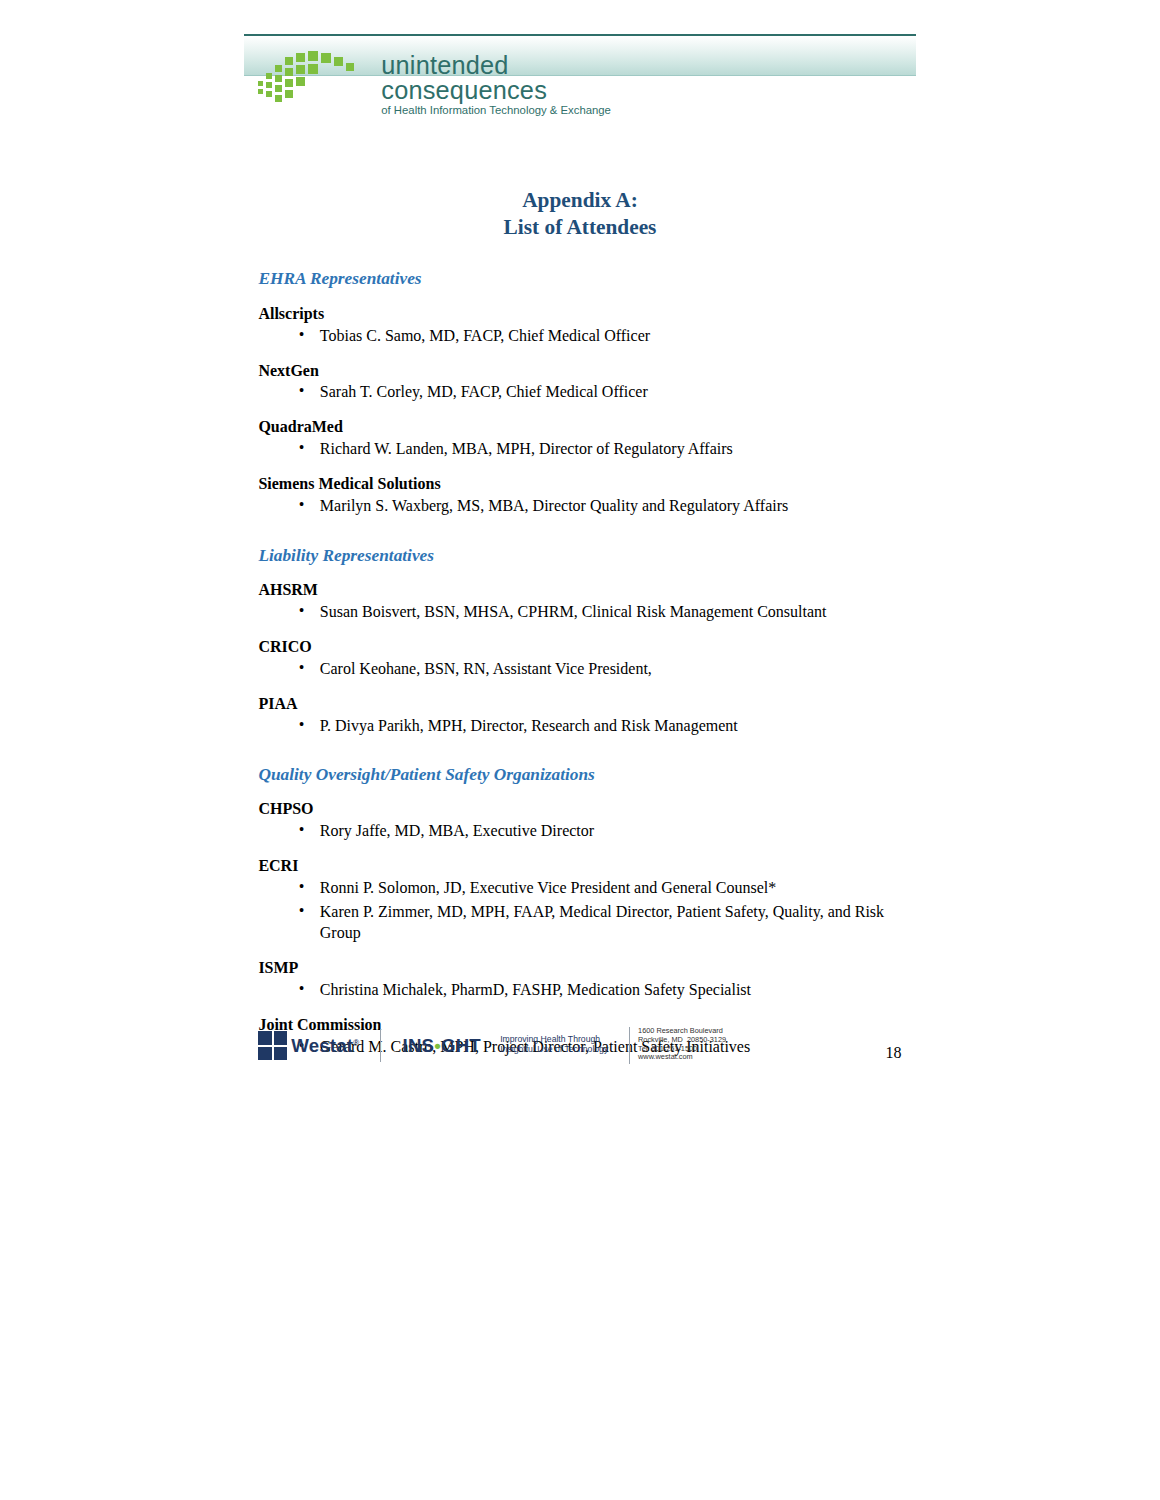unintended
consequences
of Health Information Technology & Exchange
Appendix A:List of Attendees
EHRA Representatives
Allscripts
Tobias C. Samo, MD, FACP, Chief Medical Officer
NextGen
Sarah T. Corley, MD, FACP, Chief Medical Officer
QuadraMed
Richard W. Landen, MBA, MPH, Director of Regulatory Affairs
Siemens Medical Solutions
Marilyn S. Waxberg, MS, MBA, Director Quality and Regulatory Affairs
Liability Representatives
AHSRM
Susan Boisvert, BSN, MHSA, CPHRM, Clinical Risk Management Consultant
CRICO
Carol Keohane, BSN, RN, Assistant Vice President,
PIAA
P. Divya Parikh, MPH, Director, Research and Risk Management
Quality Oversight/Patient Safety Organizations
CHPSO
Rory Jaffe, MD, MBA, Executive Director
ECRI
Ronni P. Solomon, JD, Executive Vice President and General Counsel*
Karen P. Zimmer, MD, MPH, FAAP, Medical Director, Patient Safety, Quality, and Risk Group
ISMP
Christina Michalek, PharmD, FASHP, Medication Safety Specialist
Joint Commission
Gerard M. Castro, MPH, Project Director, Patient Safety Initiatives
Westat®
INS•GHT
Improving Health Through
Insightful Use of Technology
1600 Research Boulevard
Rockville, MD 20850-3129
Tel: 301-251-1500
www.westat.com
18